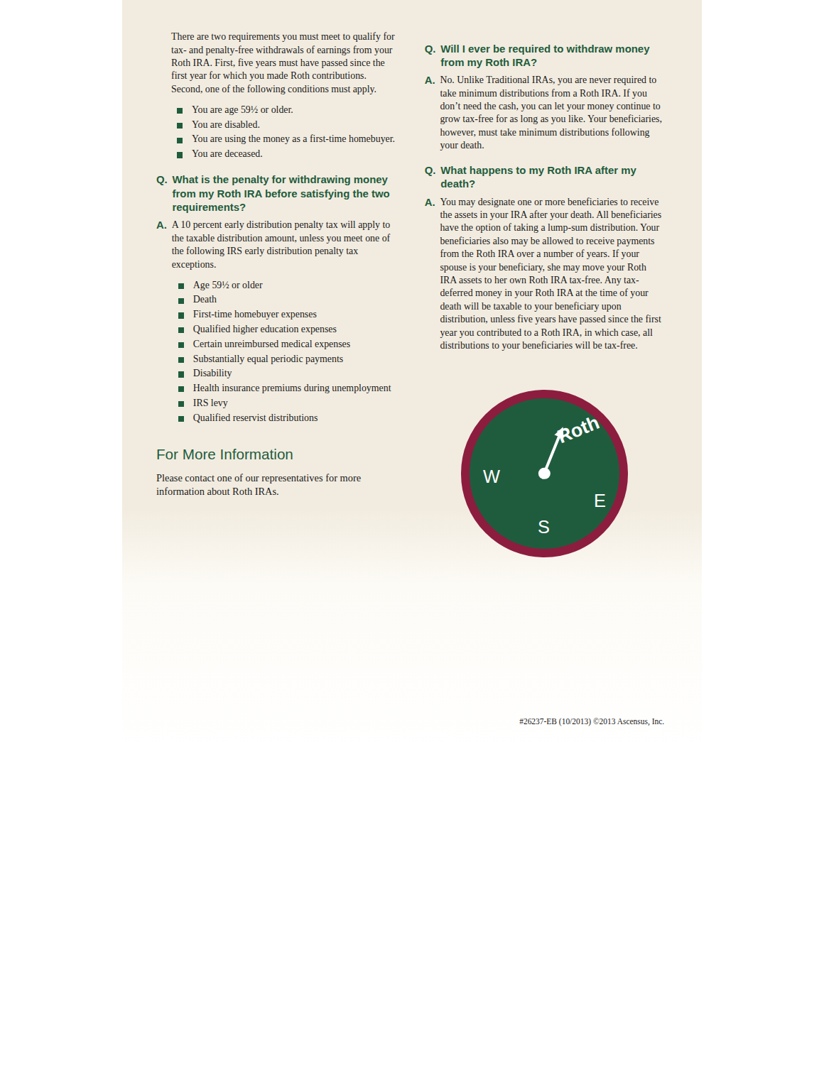There are two requirements you must meet to qualify for tax- and penalty-free withdrawals of earnings from your Roth IRA. First, five years must have passed since the first year for which you made Roth contributions. Second, one of the following conditions must apply.
You are age 59½ or older.
You are disabled.
You are using the money as a first-time homebuyer.
You are deceased.
Q. What is the penalty for withdrawing money from my Roth IRA before satisfying the two requirements?
A. A 10 percent early distribution penalty tax will apply to the taxable distribution amount, unless you meet one of the following IRS early distribution penalty tax exceptions.
Age 59½ or older
Death
First-time homebuyer expenses
Qualified higher education expenses
Certain unreimbursed medical expenses
Substantially equal periodic payments
Disability
Health insurance premiums during unemployment
IRS levy
Qualified reservist distributions
For More Information
Please contact one of our representatives for more information about Roth IRAs.
Q. Will I ever be required to withdraw money from my Roth IRA?
A. No. Unlike Traditional IRAs, you are never required to take minimum distributions from a Roth IRA. If you don’t need the cash, you can let your money continue to grow tax-free for as long as you like. Your beneficiaries, however, must take minimum distributions following your death.
Q. What happens to my Roth IRA after my death?
A. You may designate one or more beneficiaries to receive the assets in your IRA after your death. All beneficiaries have the option of taking a lump-sum distribution. Your beneficiaries also may be allowed to receive payments from the Roth IRA over a number of years. If your spouse is your beneficiary, she may move your Roth IRA assets to her own Roth IRA tax-free. Any tax-deferred money in your Roth IRA at the time of your death will be taxable to your beneficiary upon distribution, unless five years have passed since the first year you contributed to a Roth IRA, in which case, all distributions to your beneficiaries will be tax-free.
Roth W E S
#26237-EB (10/2013) ©2013 Ascensus, Inc.